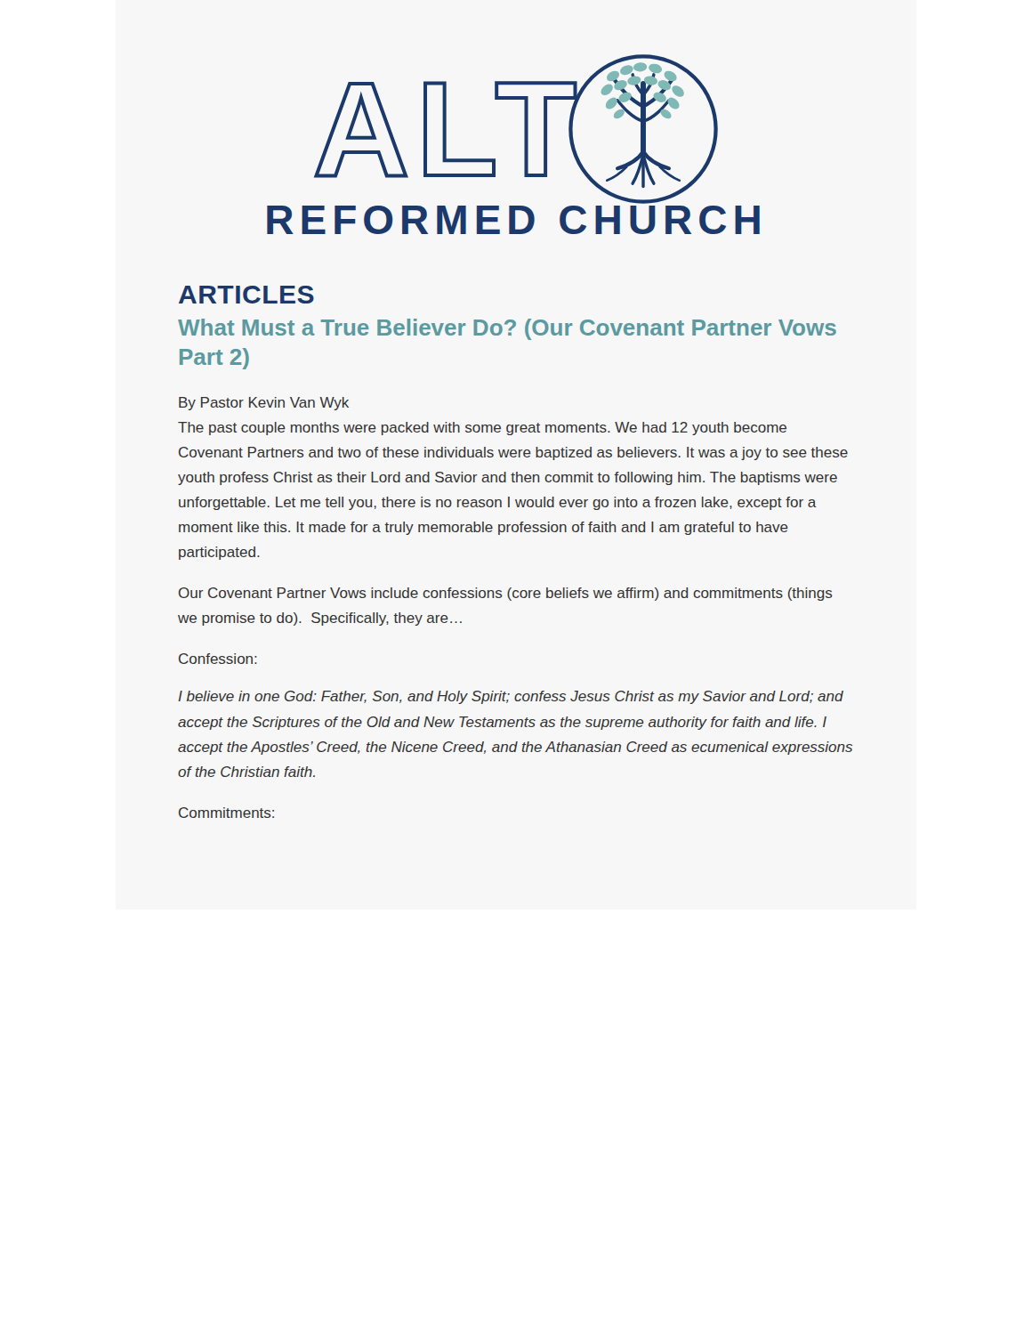ALT
Reformed Church
ARTICLES
What Must a True Believer Do? (Our Covenant Partner Vows Part 2)
By Pastor Kevin Van Wyk
The past couple months were packed with some great moments. We had 12 youth become Covenant Partners and two of these individuals were baptized as believers. It was a joy to see these youth profess Christ as their Lord and Savior and then commit to following him. The baptisms were unforgettable. Let me tell you, there is no reason I would ever go into a frozen lake, except for a moment like this. It made for a truly memorable profession of faith and I am grateful to have participated.
Our Covenant Partner Vows include confessions (core beliefs we affirm) and commitments (things we promise to do). Specifically, they are…
Confession:
I believe in one God: Father, Son, and Holy Spirit; confess Jesus Christ as my Savior and Lord; and accept the Scriptures of the Old and New Testaments as the supreme authority for faith and life. I accept the Apostles’ Creed, the Nicene Creed, and the Athanasian Creed as ecumenical expressions of the Christian faith.
Commitments: